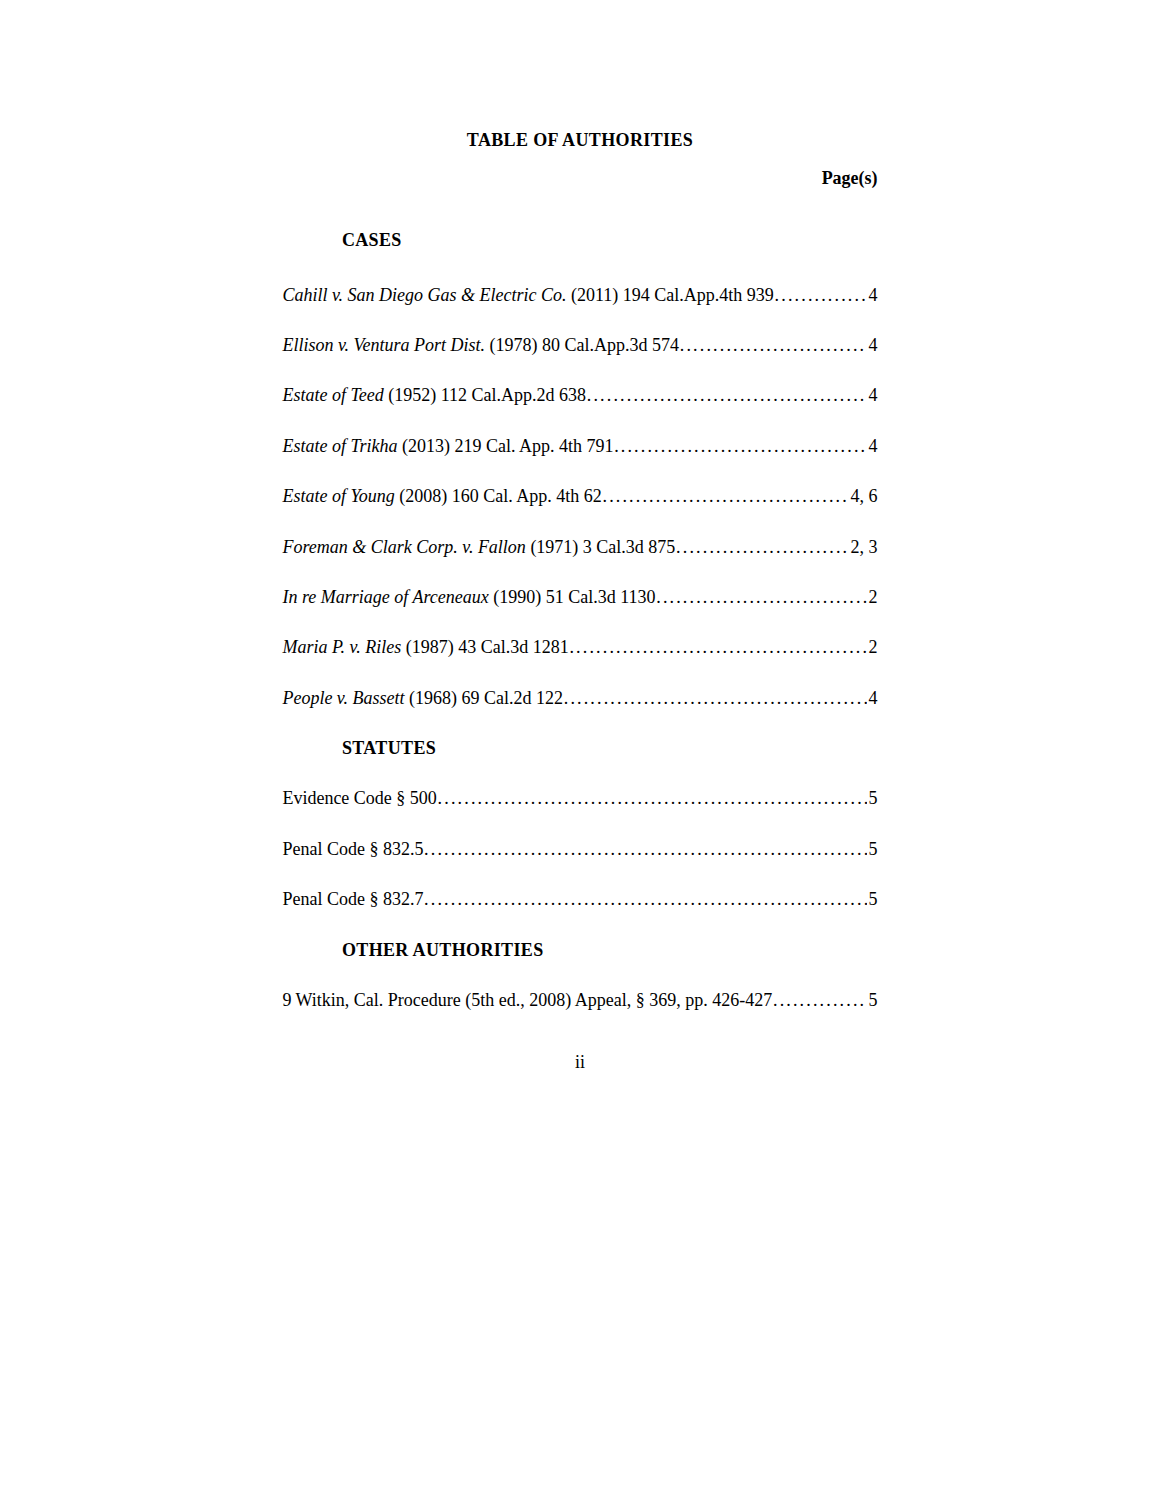TABLE OF AUTHORITIES
Page(s)
CASES
Cahill v. San Diego Gas & Electric Co. (2011) 194 Cal.App.4th 939 ......................................................................................................... 4
Ellison v. Ventura Port Dist. (1978) 80 Cal.App.3d 574 ......................................................................................................... 4
Estate of Teed (1952) 112 Cal.App.2d 638 ......................................................................................................... 4
Estate of Trikha (2013) 219 Cal. App. 4th 791 ......................................................................................................... 4
Estate of Young (2008) 160 Cal. App. 4th 62 ......................................................................................................... 4, 6
Foreman & Clark Corp. v. Fallon (1971) 3 Cal.3d 875 ......................................................................................................... 2, 3
In re Marriage of Arceneaux (1990) 51 Cal.3d 1130 ......................................................................................................... 2
Maria P. v. Riles (1987) 43 Cal.3d 1281 ......................................................................................................... 2
People v. Bassett (1968) 69 Cal.2d 122 ......................................................................................................... 4
STATUTES
Evidence Code § 500 ......................................................................................................... 5
Penal Code § 832.5 ......................................................................................................... 5
Penal Code § 832.7 ......................................................................................................... 5
OTHER AUTHORITIES
9 Witkin, Cal. Procedure (5th ed., 2008) Appeal, § 369, pp. 426-427 ......................................................................................................... 5
ii